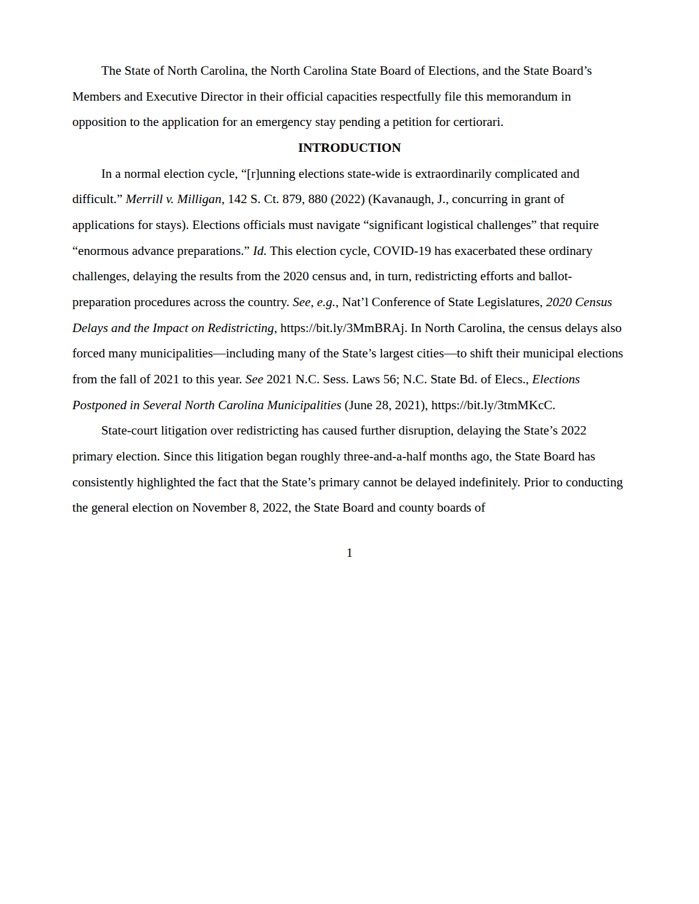The State of North Carolina, the North Carolina State Board of Elections, and the State Board’s Members and Executive Director in their official capacities respectfully file this memorandum in opposition to the application for an emergency stay pending a petition for certiorari.
Introduction
In a normal election cycle, “[r]unning elections state-wide is extraordinarily complicated and difficult.” Merrill v. Milligan, 142 S. Ct. 879, 880 (2022) (Kavanaugh, J., concurring in grant of applications for stays). Elections officials must navigate “significant logistical challenges” that require “enormous advance preparations.” Id. This election cycle, COVID-19 has exacerbated these ordinary challenges, delaying the results from the 2020 census and, in turn, redistricting efforts and ballot-preparation procedures across the country. See, e.g., Nat’l Conference of State Legislatures, 2020 Census Delays and the Impact on Redistricting, https://bit.ly/3MmBRAj. In North Carolina, the census delays also forced many municipalities—including many of the State’s largest cities—to shift their municipal elections from the fall of 2021 to this year. See 2021 N.C. Sess. Laws 56; N.C. State Bd. of Elecs., Elections Postponed in Several North Carolina Municipalities (June 28, 2021), https://bit.ly/3tmMKcC.
State-court litigation over redistricting has caused further disruption, delaying the State’s 2022 primary election. Since this litigation began roughly three-and-a-half months ago, the State Board has consistently highlighted the fact that the State’s primary cannot be delayed indefinitely. Prior to conducting the general election on November 8, 2022, the State Board and county boards of
1